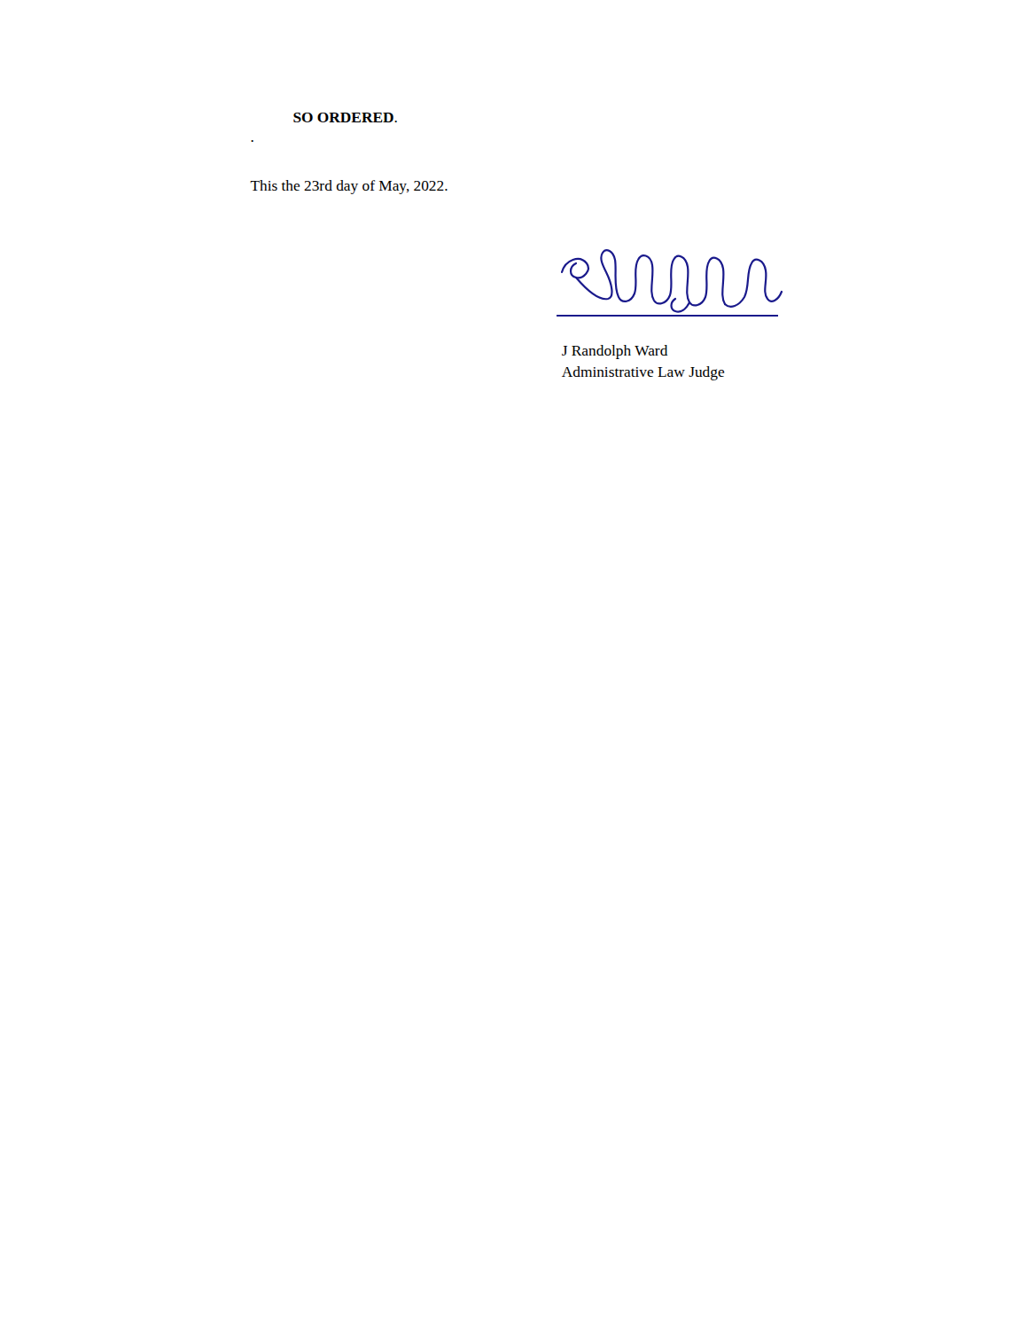SO ORDERED.
.
This the 23rd day of May, 2022.
J Randolph Ward
Administrative Law Judge